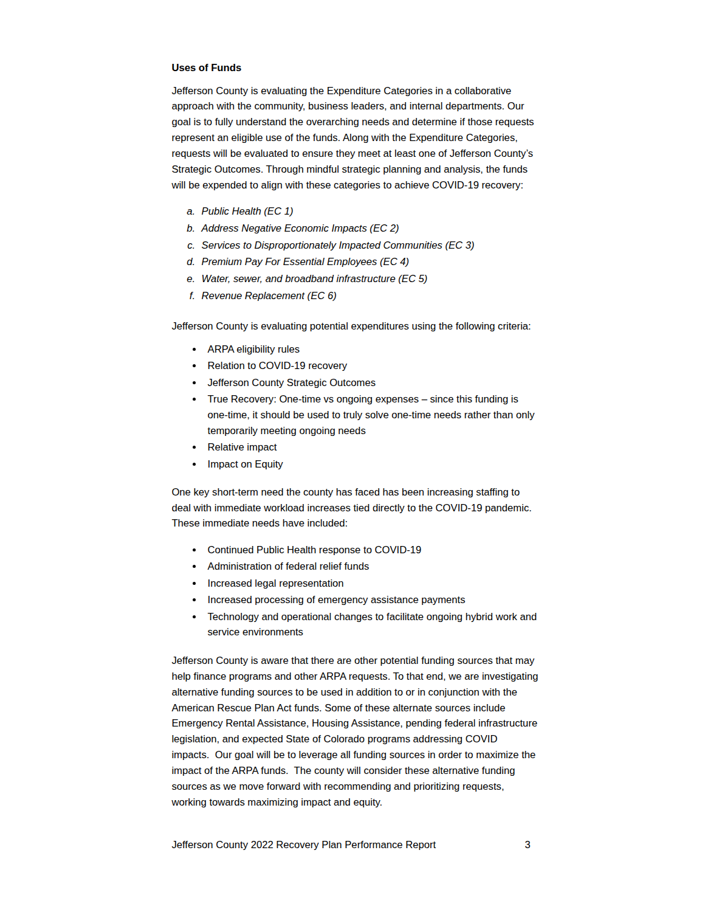Uses of Funds
Jefferson County is evaluating the Expenditure Categories in a collaborative approach with the community, business leaders, and internal departments. Our goal is to fully understand the overarching needs and determine if those requests represent an eligible use of the funds. Along with the Expenditure Categories, requests will be evaluated to ensure they meet at least one of Jefferson County’s Strategic Outcomes. Through mindful strategic planning and analysis, the funds will be expended to align with these categories to achieve COVID-19 recovery:
Public Health (EC 1)
Address Negative Economic Impacts (EC 2)
Services to Disproportionately Impacted Communities (EC 3)
Premium Pay For Essential Employees (EC 4)
Water, sewer, and broadband infrastructure (EC 5)
Revenue Replacement (EC 6)
Jefferson County is evaluating potential expenditures using the following criteria:
ARPA eligibility rules
Relation to COVID-19 recovery
Jefferson County Strategic Outcomes
True Recovery: One-time vs ongoing expenses – since this funding is one-time, it should be used to truly solve one-time needs rather than only temporarily meeting ongoing needs
Relative impact
Impact on Equity
One key short-term need the county has faced has been increasing staffing to deal with immediate workload increases tied directly to the COVID-19 pandemic. These immediate needs have included:
Continued Public Health response to COVID-19
Administration of federal relief funds
Increased legal representation
Increased processing of emergency assistance payments
Technology and operational changes to facilitate ongoing hybrid work and service environments
Jefferson County is aware that there are other potential funding sources that may help finance programs and other ARPA requests. To that end, we are investigating alternative funding sources to be used in addition to or in conjunction with the American Rescue Plan Act funds. Some of these alternate sources include Emergency Rental Assistance, Housing Assistance, pending federal infrastructure legislation, and expected State of Colorado programs addressing COVID impacts. Our goal will be to leverage all funding sources in order to maximize the impact of the ARPA funds. The county will consider these alternative funding sources as we move forward with recommending and prioritizing requests, working towards maximizing impact and equity.
Jefferson County 2022 Recovery Plan Performance Report 3